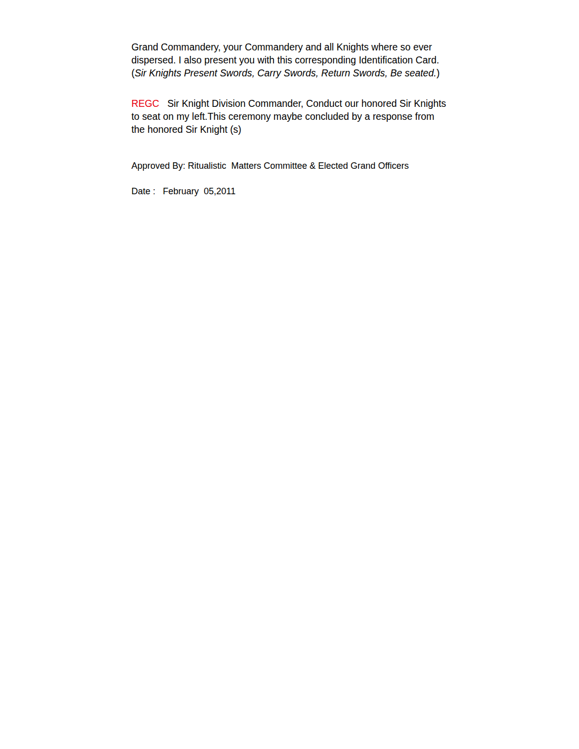Grand Commandery, your Commandery and all Knights where so ever dispersed. I also present you with this corresponding Identification Card.
(Sir Knights Present Swords, Carry Swords, Return Swords, Be seated.)
REGC Sir Knight Division Commander, Conduct our honored Sir Knights to seat on my left.This ceremony maybe concluded by a response from the honored Sir Knight (s)
Approved By: Ritualistic Matters Committee & Elected Grand Officers
Date : February 05,2011